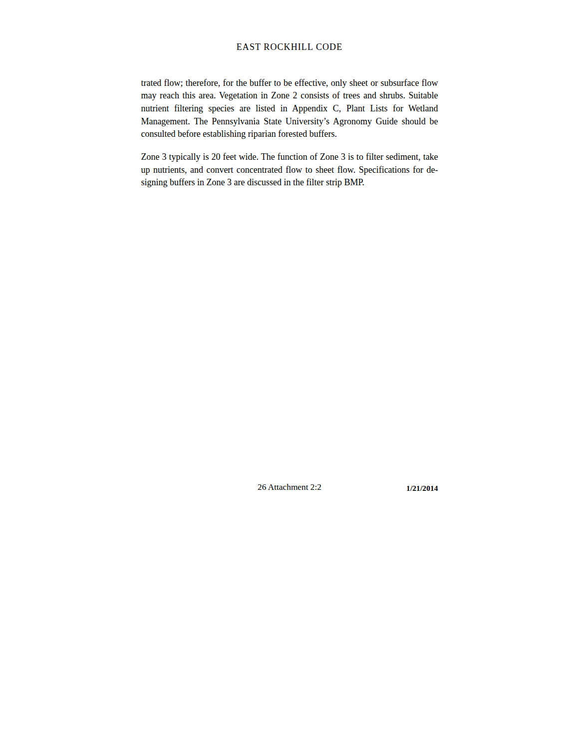EAST ROCKHILL CODE
trated flow; therefore, for the buffer to be effective, only sheet or subsurface flow may reach this area. Vegetation in Zone 2 consists of trees and shrubs. Suitable nutrient filtering species are listed in Appendix C, Plant Lists for Wetland Management. The Pennsylvania State University’s Agronomy Guide should be consulted before establishing riparian forested buffers.
Zone 3 typically is 20 feet wide. The function of Zone 3 is to filter sediment, take up nutrients, and convert concentrated flow to sheet flow. Specifications for designing buffers in Zone 3 are discussed in the filter strip BMP.
26 Attachment 2:2
1/21/2014